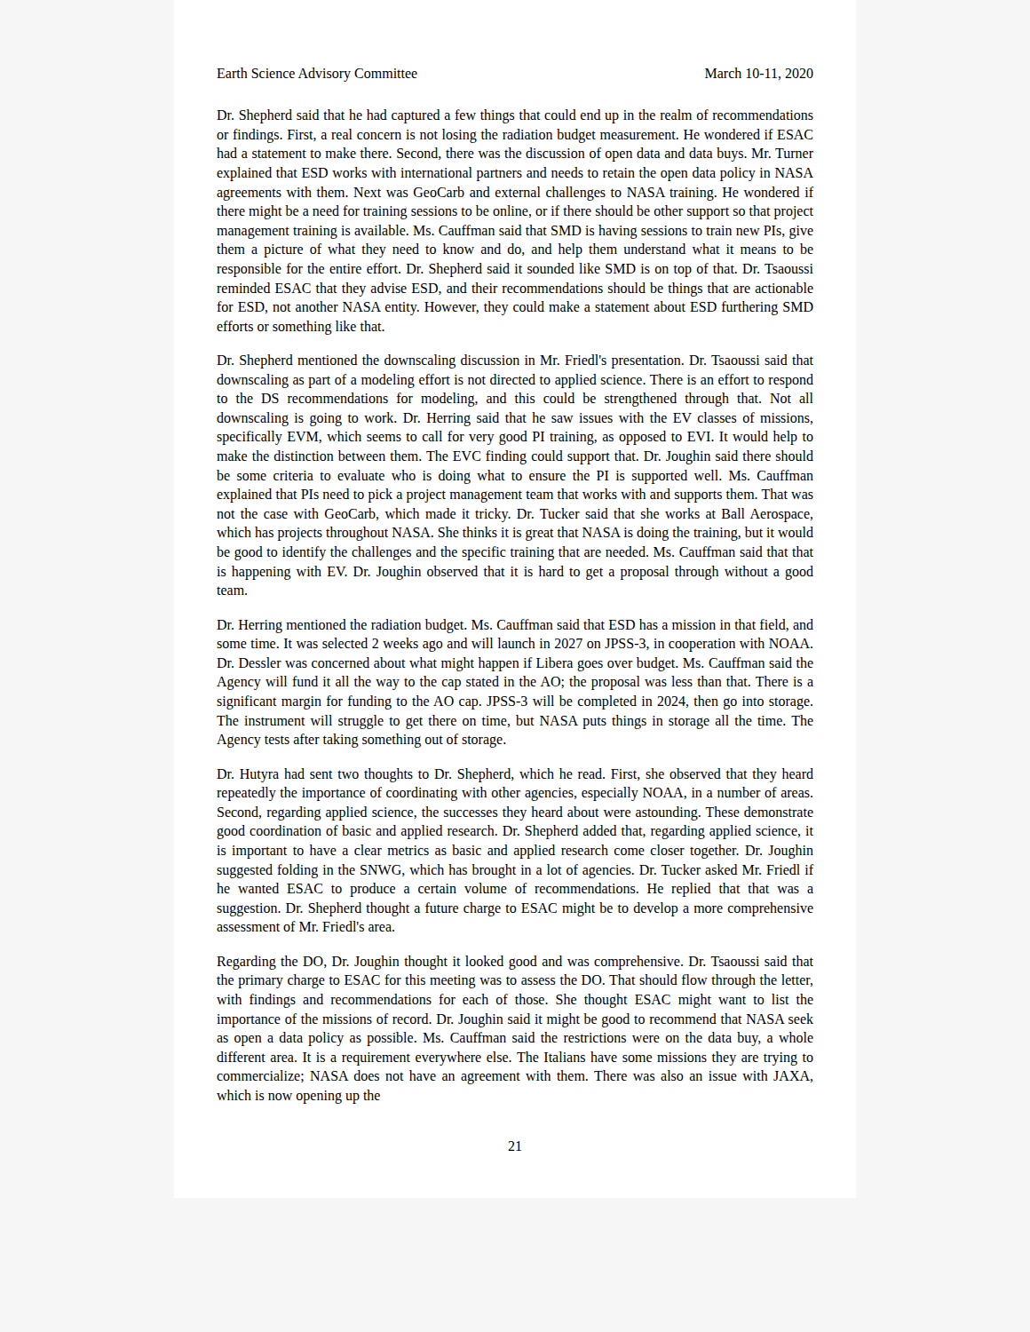Earth Science Advisory Committee March 10-11, 2020
Dr. Shepherd said that he had captured a few things that could end up in the realm of recommendations or findings. First, a real concern is not losing the radiation budget measurement. He wondered if ESAC had a statement to make there. Second, there was the discussion of open data and data buys. Mr. Turner explained that ESD works with international partners and needs to retain the open data policy in NASA agreements with them. Next was GeoCarb and external challenges to NASA training. He wondered if there might be a need for training sessions to be online, or if there should be other support so that project management training is available. Ms. Cauffman said that SMD is having sessions to train new PIs, give them a picture of what they need to know and do, and help them understand what it means to be responsible for the entire effort. Dr. Shepherd said it sounded like SMD is on top of that. Dr. Tsaoussi reminded ESAC that they advise ESD, and their recommendations should be things that are actionable for ESD, not another NASA entity. However, they could make a statement about ESD furthering SMD efforts or something like that.
Dr. Shepherd mentioned the downscaling discussion in Mr. Friedl's presentation. Dr. Tsaoussi said that downscaling as part of a modeling effort is not directed to applied science. There is an effort to respond to the DS recommendations for modeling, and this could be strengthened through that. Not all downscaling is going to work. Dr. Herring said that he saw issues with the EV classes of missions, specifically EVM, which seems to call for very good PI training, as opposed to EVI. It would help to make the distinction between them. The EVC finding could support that. Dr. Joughin said there should be some criteria to evaluate who is doing what to ensure the PI is supported well. Ms. Cauffman explained that PIs need to pick a project management team that works with and supports them. That was not the case with GeoCarb, which made it tricky. Dr. Tucker said that she works at Ball Aerospace, which has projects throughout NASA. She thinks it is great that NASA is doing the training, but it would be good to identify the challenges and the specific training that are needed. Ms. Cauffman said that that is happening with EV. Dr. Joughin observed that it is hard to get a proposal through without a good team.
Dr. Herring mentioned the radiation budget. Ms. Cauffman said that ESD has a mission in that field, and some time. It was selected 2 weeks ago and will launch in 2027 on JPSS-3, in cooperation with NOAA. Dr. Dessler was concerned about what might happen if Libera goes over budget. Ms. Cauffman said the Agency will fund it all the way to the cap stated in the AO; the proposal was less than that. There is a significant margin for funding to the AO cap. JPSS-3 will be completed in 2024, then go into storage. The instrument will struggle to get there on time, but NASA puts things in storage all the time. The Agency tests after taking something out of storage.
Dr. Hutyra had sent two thoughts to Dr. Shepherd, which he read. First, she observed that they heard repeatedly the importance of coordinating with other agencies, especially NOAA, in a number of areas. Second, regarding applied science, the successes they heard about were astounding. These demonstrate good coordination of basic and applied research. Dr. Shepherd added that, regarding applied science, it is important to have a clear metrics as basic and applied research come closer together. Dr. Joughin suggested folding in the SNWG, which has brought in a lot of agencies. Dr. Tucker asked Mr. Friedl if he wanted ESAC to produce a certain volume of recommendations. He replied that that was a suggestion. Dr. Shepherd thought a future charge to ESAC might be to develop a more comprehensive assessment of Mr. Friedl's area.
Regarding the DO, Dr. Joughin thought it looked good and was comprehensive. Dr. Tsaoussi said that the primary charge to ESAC for this meeting was to assess the DO. That should flow through the letter, with findings and recommendations for each of those. She thought ESAC might want to list the importance of the missions of record. Dr. Joughin said it might be good to recommend that NASA seek as open a data policy as possible. Ms. Cauffman said the restrictions were on the data buy, a whole different area. It is a requirement everywhere else. The Italians have some missions they are trying to commercialize; NASA does not have an agreement with them. There was also an issue with JAXA, which is now opening up the
21